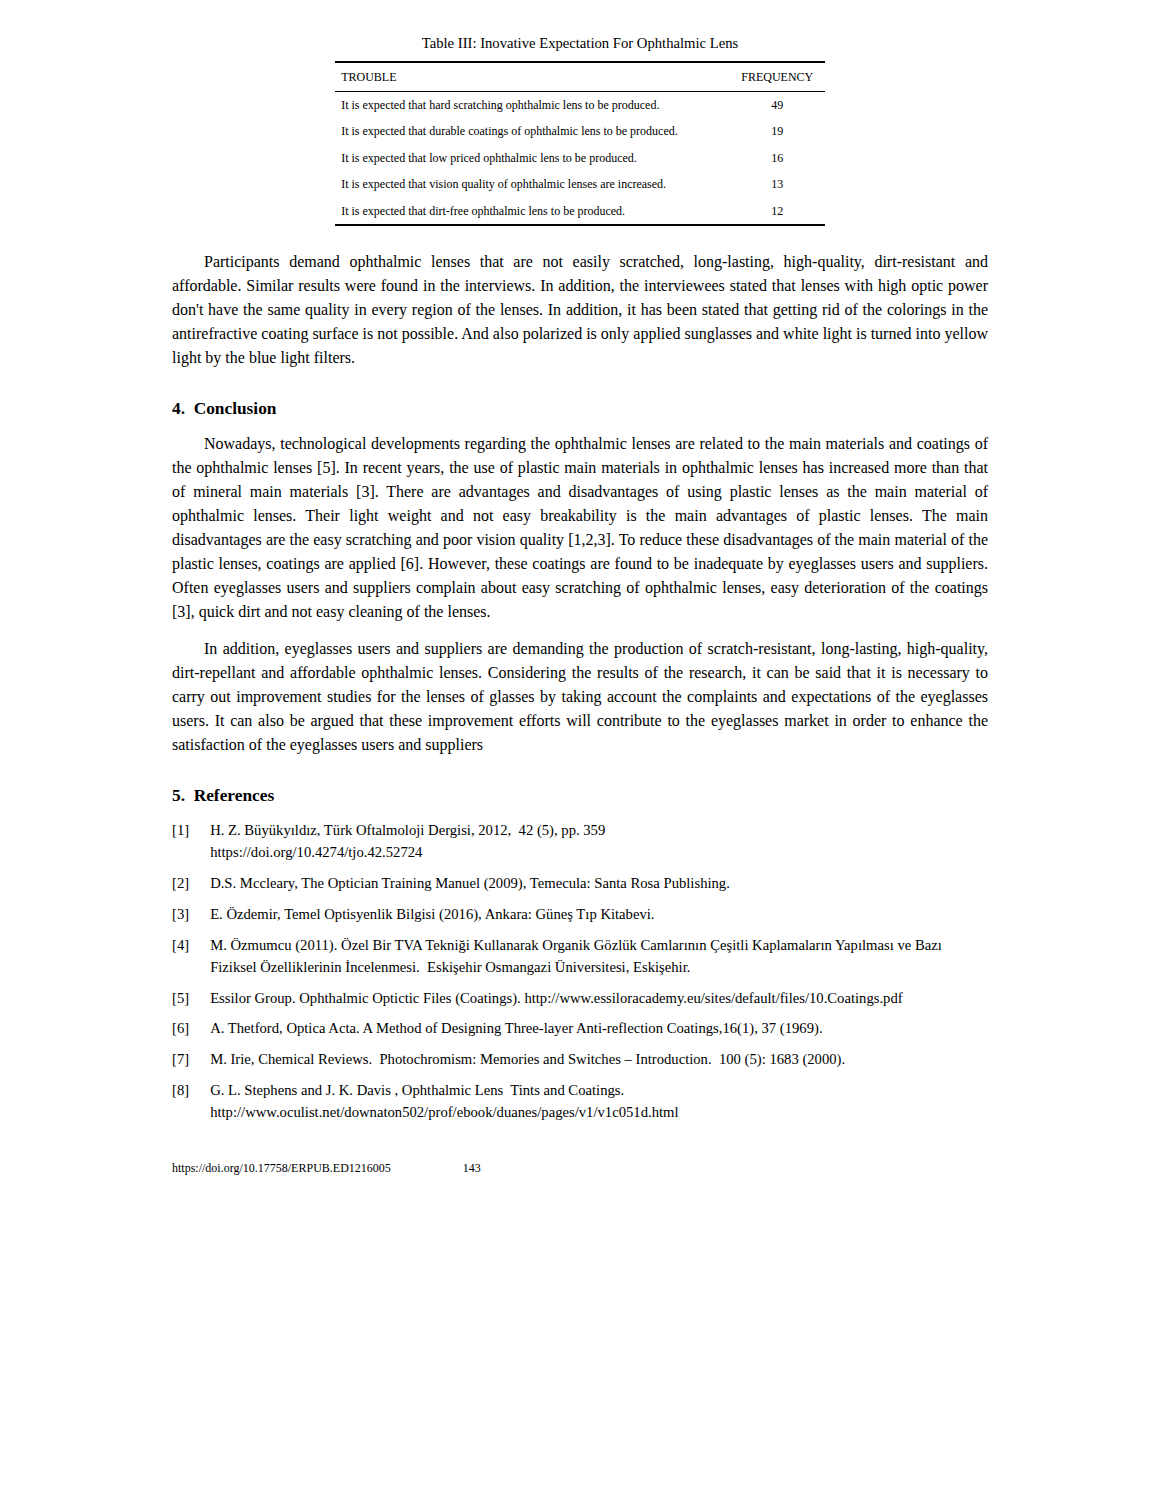Table III: Inovative Expectation For Ophthalmic Lens
| Trouble | Frequency |
| --- | --- |
| It is expected that hard scratching ophthalmic lens to be produced. | 49 |
| It is expected that durable coatings of ophthalmic lens to be produced. | 19 |
| It is expected that low priced ophthalmic lens to be produced. | 16 |
| It is expected that vision quality of ophthalmic lenses are increased. | 13 |
| It is expected that dirt-free ophthalmic lens to be produced. | 12 |
Participants demand ophthalmic lenses that are not easily scratched, long-lasting, high-quality, dirt-resistant and affordable. Similar results were found in the interviews. In addition, the interviewees stated that lenses with high optic power don't have the same quality in every region of the lenses. In addition, it has been stated that getting rid of the colorings in the antirefractive coating surface is not possible. And also polarized is only applied sunglasses and white light is turned into yellow light by the blue light filters.
4. Conclusion
Nowadays, technological developments regarding the ophthalmic lenses are related to the main materials and coatings of the ophthalmic lenses [5]. In recent years, the use of plastic main materials in ophthalmic lenses has increased more than that of mineral main materials [3]. There are advantages and disadvantages of using plastic lenses as the main material of ophthalmic lenses. Their light weight and not easy breakability is the main advantages of plastic lenses. The main disadvantages are the easy scratching and poor vision quality [1,2,3]. To reduce these disadvantages of the main material of the plastic lenses, coatings are applied [6]. However, these coatings are found to be inadequate by eyeglasses users and suppliers. Often eyeglasses users and suppliers complain about easy scratching of ophthalmic lenses, easy deterioration of the coatings [3], quick dirt and not easy cleaning of the lenses.
In addition, eyeglasses users and suppliers are demanding the production of scratch-resistant, long-lasting, high-quality, dirt-repellant and affordable ophthalmic lenses. Considering the results of the research, it can be said that it is necessary to carry out improvement studies for the lenses of glasses by taking account the complaints and expectations of the eyeglasses users. It can also be argued that these improvement efforts will contribute to the eyeglasses market in order to enhance the satisfaction of the eyeglasses users and suppliers
5. References
[1] H. Z. Büyükyıldız, Türk Oftalmoloji Dergisi, 2012, 42 (5), pp. 359
https://doi.org/10.4274/tjo.42.52724
[2] D.S. Mccleary, The Optician Training Manuel (2009), Temecula: Santa Rosa Publishing.
[3] E. Özdemir, Temel Optisyenlik Bilgisi (2016), Ankara: Güneş Tıp Kitabevi.
[4] M. Özmumcu (2011). Özel Bir TVA Tekniği Kullanarak Organik Gözlük Camlarının Çeşitli Kaplamaların Yapılması ve Bazı Fiziksel Özelliklerinin İncelenmesi. Eskişehir Osmangazi Üniversitesi, Eskişehir.
[5] Essilor Group. Ophthalmic Optictic Files (Coatings). http://www.essiloracademy.eu/sites/default/files/10.Coatings.pdf
[6] A. Thetford, Optica Acta. A Method of Designing Three-layer Anti-reflection Coatings,16(1), 37 (1969).
[7] M. Irie, Chemical Reviews. Photochromism: Memories and Switches – Introduction. 100 (5): 1683 (2000).
[8] G. L. Stephens and J. K. Davis , Ophthalmic Lens Tints and Coatings.
http://www.oculist.net/downaton502/prof/ebook/duanes/pages/v1/v1c051d.html
https://doi.org/10.17758/ERPUB.ED1216005 143